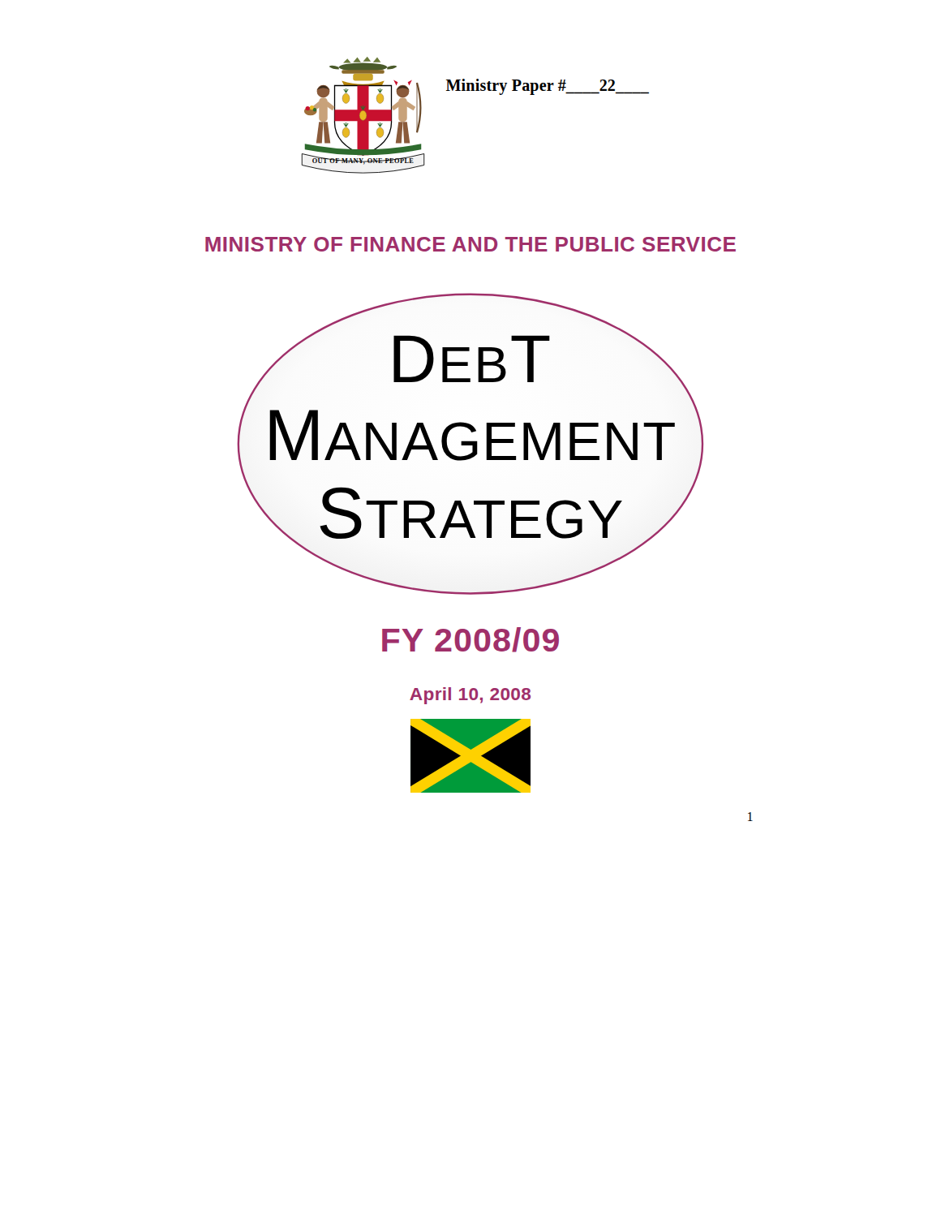OUT OF MANY, ONE PEOPLE
Ministry Paper #____22____
Ministry of Finance and the Public Service
DEBT MANAGEMENT STRATEGY
FY 2008/09
April 10, 2008
1